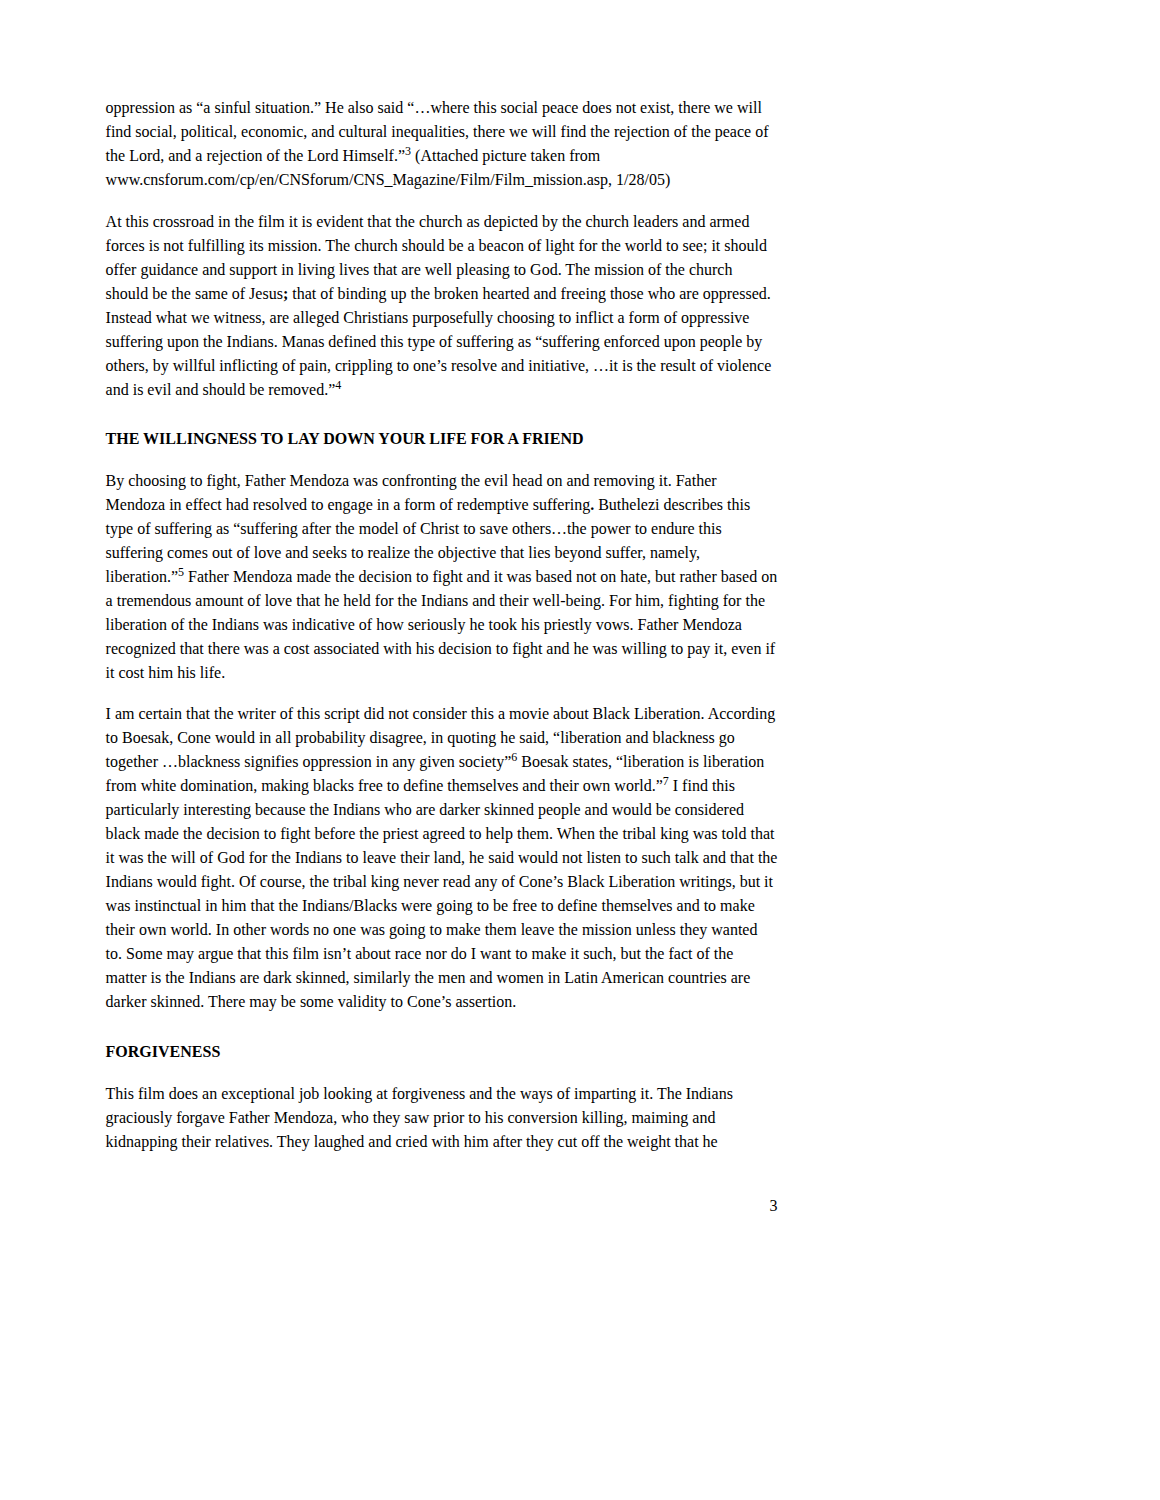oppression as “a sinful situation.” He also said “…where this social peace does not exist, there we will find social, political, economic, and cultural inequalities, there we will find the rejection of the peace of the Lord, and a rejection of the Lord Himself.”3 (Attached picture taken from www.cnsforum.com/cp/en/CNSforum/CNS_Magazine/Film/Film_mission.asp, 1/28/05)
At this crossroad in the film it is evident that the church as depicted by the church leaders and armed forces is not fulfilling its mission. The church should be a beacon of light for the world to see; it should offer guidance and support in living lives that are well pleasing to God. The mission of the church should be the same of Jesus; that of binding up the broken hearted and freeing those who are oppressed. Instead what we witness, are alleged Christians purposefully choosing to inflict a form of oppressive suffering upon the Indians. Manas defined this type of suffering as “suffering enforced upon people by others, by willful inflicting of pain, crippling to one’s resolve and initiative, …it is the result of violence and is evil and should be removed.”4
The Willingness to Lay Down Your Life for a Friend
By choosing to fight, Father Mendoza was confronting the evil head on and removing it. Father Mendoza in effect had resolved to engage in a form of redemptive suffering. Buthelezi describes this type of suffering as “suffering after the model of Christ to save others…the power to endure this suffering comes out of love and seeks to realize the objective that lies beyond suffer, namely, liberation.”5 Father Mendoza made the decision to fight and it was based not on hate, but rather based on a tremendous amount of love that he held for the Indians and their well-being. For him, fighting for the liberation of the Indians was indicative of how seriously he took his priestly vows. Father Mendoza recognized that there was a cost associated with his decision to fight and he was willing to pay it, even if it cost him his life.
I am certain that the writer of this script did not consider this a movie about Black Liberation. According to Boesak, Cone would in all probability disagree, in quoting he said, “liberation and blackness go together …blackness signifies oppression in any given society”6 Boesak states, “liberation is liberation from white domination, making blacks free to define themselves and their own world.”7 I find this particularly interesting because the Indians who are darker skinned people and would be considered black made the decision to fight before the priest agreed to help them. When the tribal king was told that it was the will of God for the Indians to leave their land, he said would not listen to such talk and that the Indians would fight. Of course, the tribal king never read any of Cone’s Black Liberation writings, but it was instinctual in him that the Indians/Blacks were going to be free to define themselves and to make their own world. In other words no one was going to make them leave the mission unless they wanted to. Some may argue that this film isn’t about race nor do I want to make it such, but the fact of the matter is the Indians are dark skinned, similarly the men and women in Latin American countries are darker skinned. There may be some validity to Cone’s assertion.
Forgiveness
This film does an exceptional job looking at forgiveness and the ways of imparting it. The Indians graciously forgave Father Mendoza, who they saw prior to his conversion killing, maiming and kidnapping their relatives. They laughed and cried with him after they cut off the weight that he
3